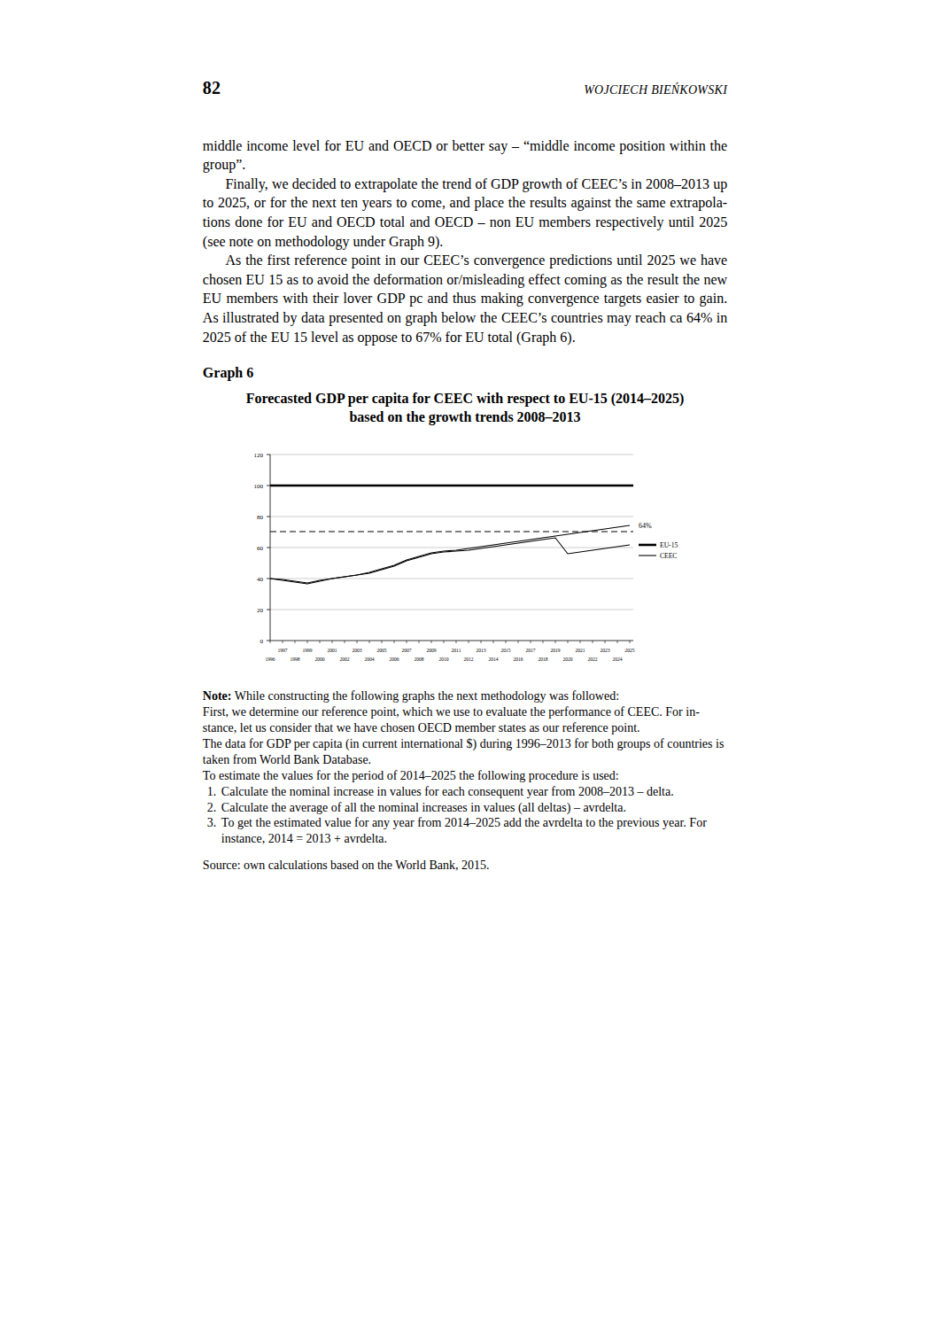82
Wojciech Bieńkowski
middle income level for EU and OECD or better say – “middle income posi­tion within the group”.
Finally, we decided to extrapolate the trend of GDP growth of CEEC’s in 2008–2013 up to 2025, or for the next ten years to come, and place the results against the same extrapolations done for EU and OECD total and OECD – non EU members respectively until 2025 (see note on methodology under Graph 9).
As the first reference point in our CEEC’s convergence predictions until 2025 we have chosen EU 15 as to avoid the deformation or/misleading effect coming as the result the new EU members with their lover GDP pc and thus making convergence targets easier to gain. As illustrated by data presented on graph below the CEEC’s countries may reach ca 64% in 2025 of the EU 15 level as oppose to 67% for EU total (Graph 6).
Graph 6
Forecasted GDP per capita for CEEC with respect to EU-15 (2014–2025)
based on the growth trends 2008–2013
0 20 40 60 80 100 120 64% EU-15 CEEC 1997 1999 2001 2003 2005 2007 2009 2011 2013 2015 2017 2019 2021 2023 2025 1996 1998 2000 2002 2004 2006 2008 2010 2012 2014 2016 2018 2020 2022 2024
Note: While constructing the following graphs the next methodology was followed:
First, we determine our reference point, which we use to evaluate the performance of CEEC. For instance, let us consider that we have chosen OECD member states as our reference point.
The data for GDP per capita (in current international $) during 1996–2013 for both groups of countries is taken from World Bank Database.
To estimate the values for the period of 2014–2025 the following procedure is used:
Calculate the nominal increase in values for each consequent year from 2008–2013 – delta.
Calculate the average of all the nominal increases in values (all deltas) – avrdelta.
To get the estimated value for any year from 2014–2025 add the avrdelta to the pre­vious year. For instance, 2014 = 2013 + avrdelta.
Source: own calculations based on the World Bank, 2015.